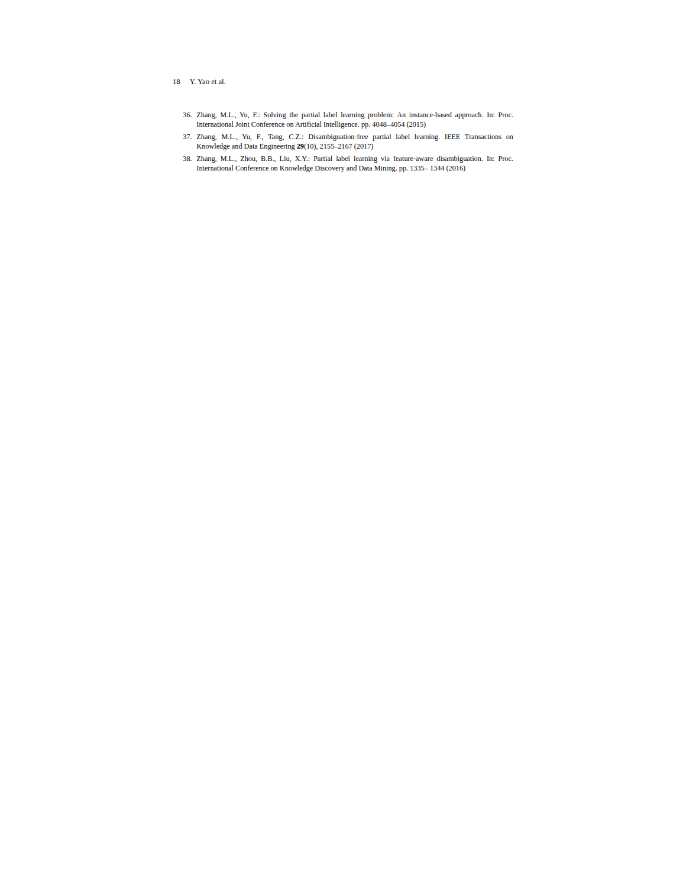18 Y. Yao et al.
36. Zhang, M.L., Yu, F.: Solving the partial label learning problem: An instance-based approach. In: Proc. International Joint Conference on Artificial Intelligence. pp. 4048–4054 (2015)
37. Zhang, M.L., Yu, F., Tang, C.Z.: Disambiguation-free partial label learning. IEEE Transactions on Knowledge and Data Engineering 29(10), 2155–2167 (2017)
38. Zhang, M.L., Zhou, B.B., Liu, X.Y.: Partial label learning via feature-aware disambiguation. In: Proc. International Conference on Knowledge Discovery and Data Mining. pp. 1335– 1344 (2016)